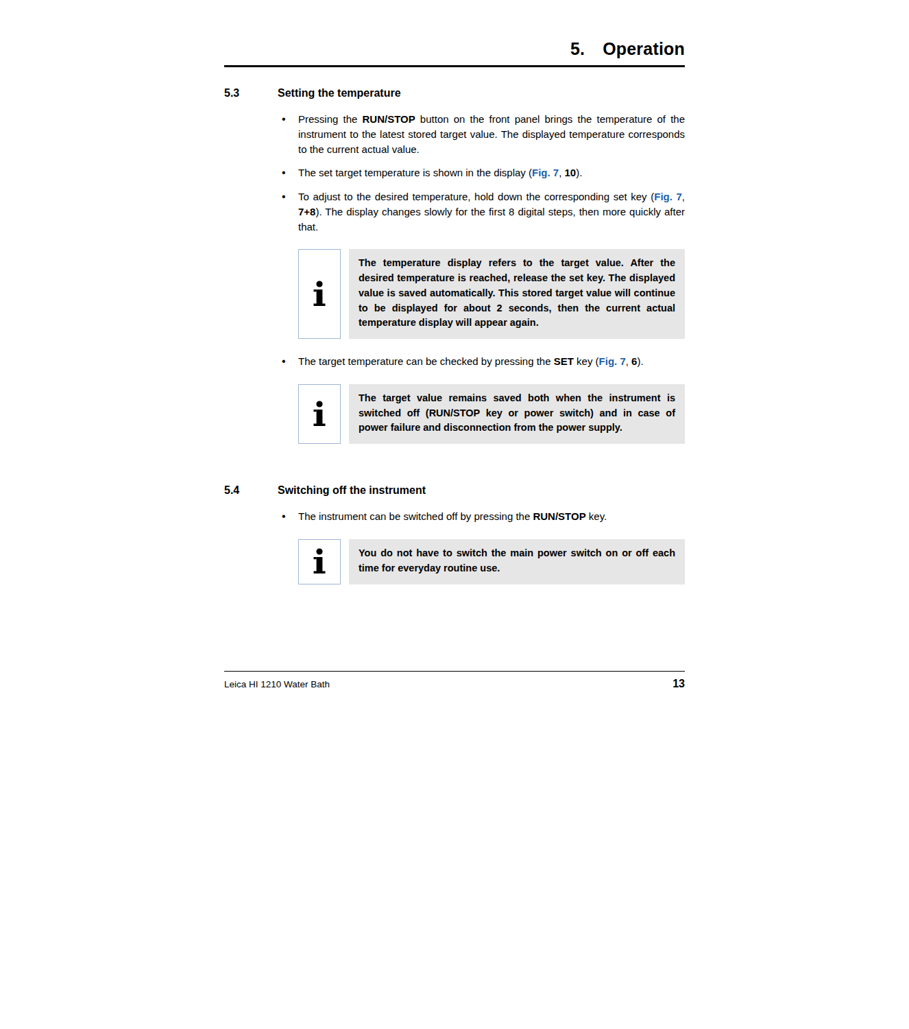5. Operation
5.3
Setting the temperature
Pressing the RUN/STOP button on the front panel brings the temperature of the instrument to the latest stored target value. The displayed temperature corresponds to the current actual value.
The set target temperature is shown in the display (Fig. 7, 10).
To adjust to the desired temperature, hold down the corresponding set key (Fig. 7, 7+8). The display changes slowly for the first 8 digital steps, then more quickly after that.
The temperature display refers to the target value. After the desired temperature is reached, release the set key. The displayed value is saved automatically. This stored target value will continue to be displayed for about 2 seconds, then the current actual temperature display will appear again.
The target temperature can be checked by pressing the SET key (Fig. 7, 6).
The target value remains saved both when the instrument is switched off (RUN/STOP key or power switch) and in case of power failure and disconnection from the power supply.
5.4
Switching off the instrument
The instrument can be switched off by pressing the RUN/STOP key.
You do not have to switch the main power switch on or off each time for everyday routine use.
Leica HI 1210 Water Bath 13